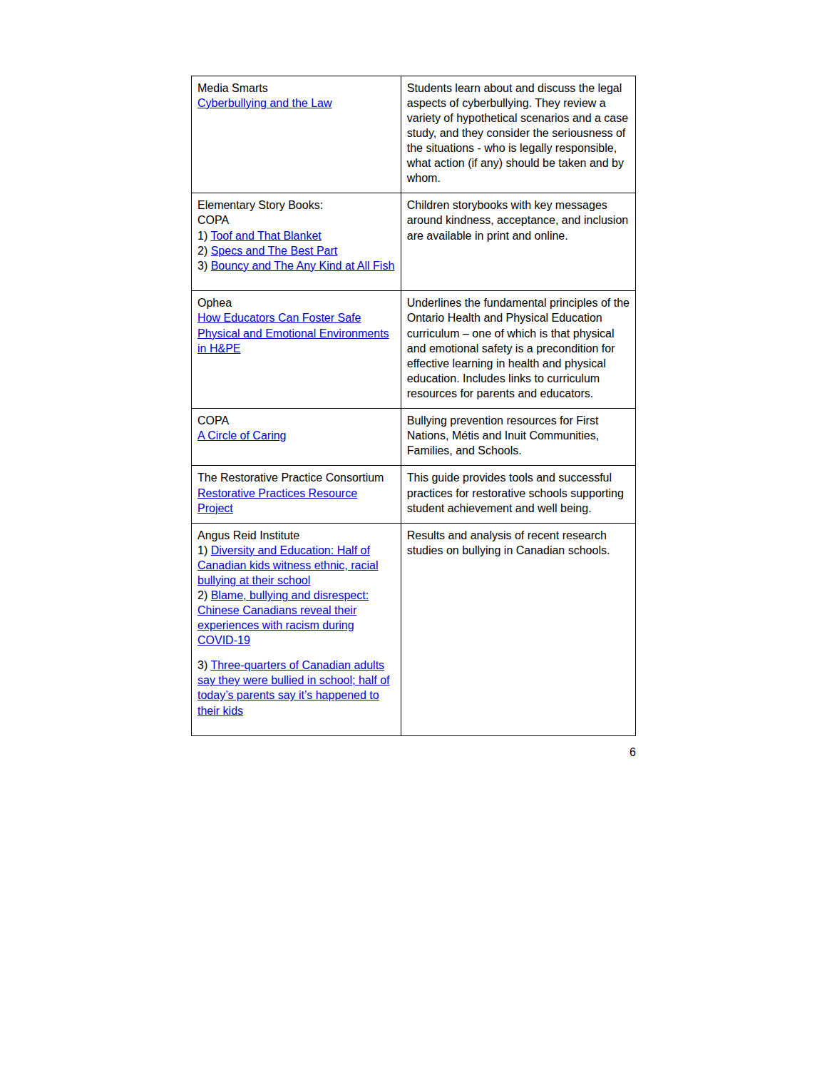| Media Smarts Cyberbullying and the Law | Students learn about and discuss the legal aspects of cyberbullying. They review a variety of hypothetical scenarios and a case study, and they consider the seriousness of the situations - who is legally responsible, what action (if any) should be taken and by whom. |
| Elementary Story Books: COPA 1) Toof and That Blanket 2) Specs and The Best Part 3) Bouncy and The Any Kind at All Fish | Children storybooks with key messages around kindness, acceptance, and inclusion are available in print and online. |
| Ophea How Educators Can Foster Safe Physical and Emotional Environments in H&PE | Underlines the fundamental principles of the Ontario Health and Physical Education curriculum – one of which is that physical and emotional safety is a precondition for effective learning in health and physical education. Includes links to curriculum resources for parents and educators. |
| COPA A Circle of Caring | Bullying prevention resources for First Nations, Métis and Inuit Communities, Families, and Schools. |
| The Restorative Practice Consortium Restorative Practices Resource Project | This guide provides tools and successful practices for restorative schools supporting student achievement and well being. |
| Angus Reid Institute 1) Diversity and Education: Half of Canadian kids witness ethnic, racial bullying at their school 2) Blame, bullying and disrespect: Chinese Canadians reveal their experiences with racism during COVID-19 3) Three-quarters of Canadian adults say they were bullied in school; half of today’s parents say it’s happened to their kids | Results and analysis of recent research studies on bullying in Canadian schools. |
6